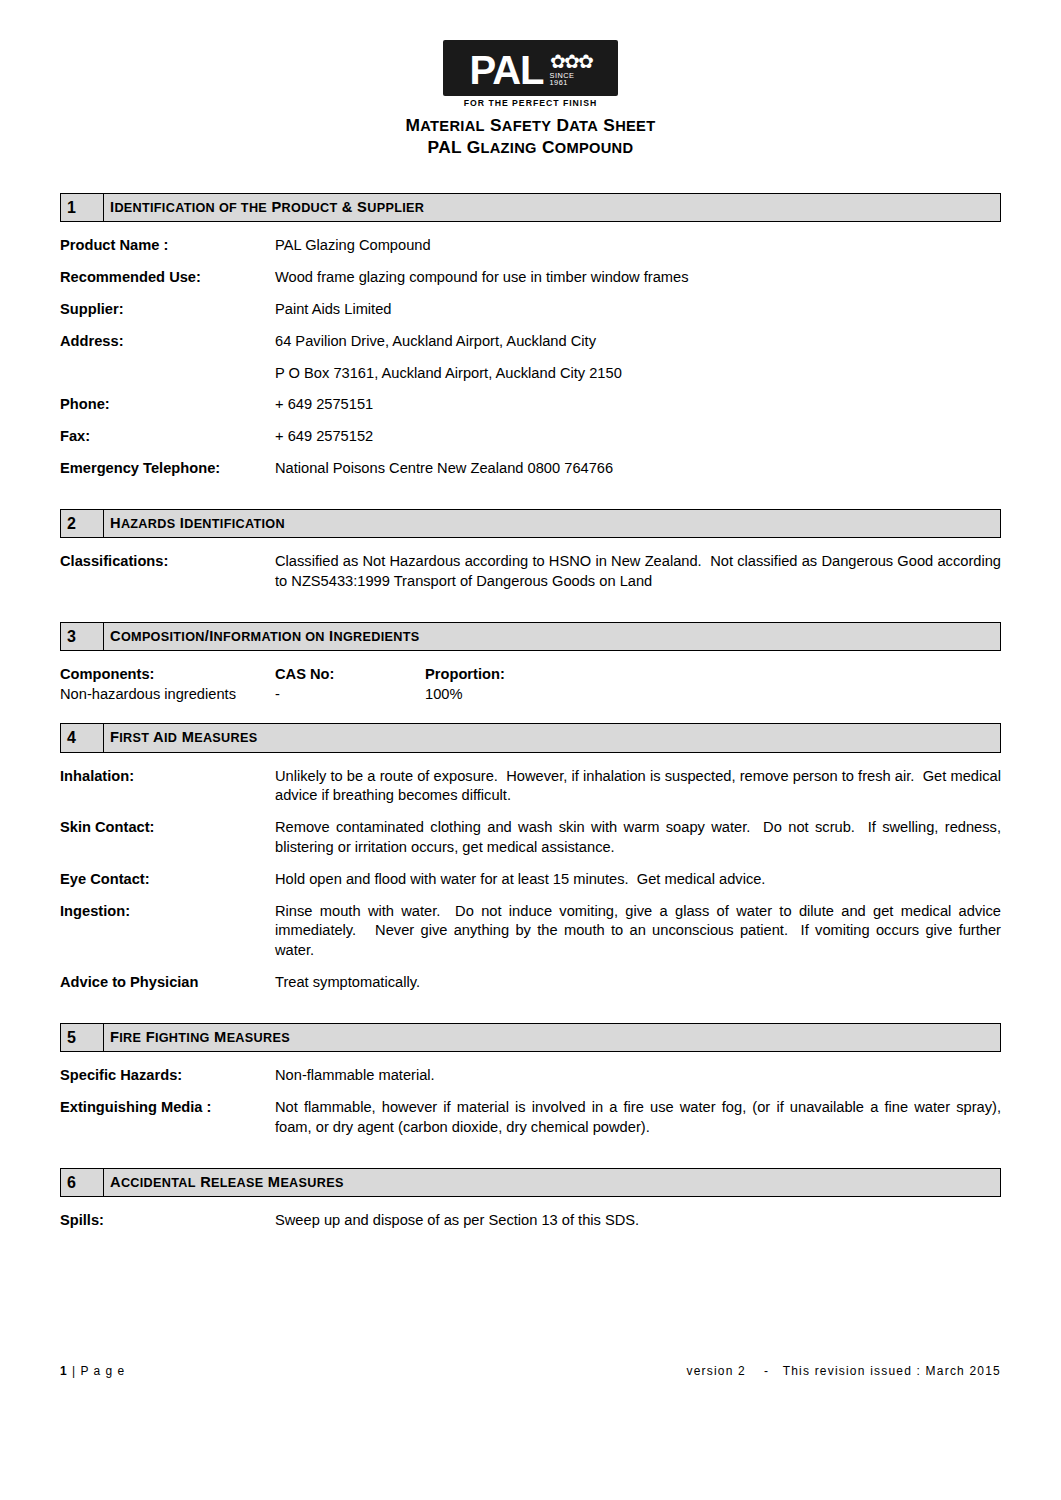PAL✿✿✿SINCE
1961
FOR THE PERFECT FINISH
MATERIAL SAFETY DATA SHEET
PAL GLAZING COMPOUND
| 1 | I DENTIFICATION OF THE P RODUCT & S UPPLIER |
| Product Name : | PAL Glazing Compound |
| Recommended Use: | Wood frame glazing compound for use in timber window frames |
| Supplier: | Paint Aids Limited |
| Address: | 64 Pavilion Drive, Auckland Airport, Auckland City |
| | P O Box 73161, Auckland Airport, Auckland City 2150 |
| Phone: | + 649 2575151 |
| Fax: | + 649 2575152 |
| Emergency Telephone: | National Poisons Centre New Zealand 0800 764766 |
| 2 | H AZARDS I DENTIFICATION |
| Classifications: | Classified as Not Hazardous according to HSNO in New Zealand. Not classified as Dangerous Good according to NZS5433:1999 Transport of Dangerous Goods on Land |
| 3 | C OMPOSITION /I NFORMATION ON I NGREDIENTS |
| Components: | CAS No: | Proportion: |
| Non-hazardous ingredients | - | 100% |
| 4 | F IRST A ID M EASURES |
| Inhalation: | Unlikely to be a route of exposure. However, if inhalation is suspected, remove person to fresh air. Get medical advice if breathing becomes difficult. |
| Skin Contact: | Remove contaminated clothing and wash skin with warm soapy water. Do not scrub. If swelling, redness, blistering or irritation occurs, get medical assistance. |
| Eye Contact: | Hold open and flood with water for at least 15 minutes. Get medical advice. |
| Ingestion: | Rinse mouth with water. Do not induce vomiting, give a glass of water to dilute and get medical advice immediately. Never give anything by the mouth to an unconscious patient. If vomiting occurs give further water. |
| Advice to Physician | Treat symptomatically. |
| 5 | F IRE F IGHTING M EASURES |
| Specific Hazards: | Non-flammable material. |
| Extinguishing Media : | Not flammable, however if material is involved in a fire use water fog, (or if unavailable a fine water spray), foam, or dry agent (carbon dioxide, dry chemical powder). |
| 6 | A CCIDENTAL R ELEASE M EASURES |
| Spills: | Sweep up and dispose of as per Section 13 of this SDS. |
1 | P a g e
version 2 - This revision issued : March 2015